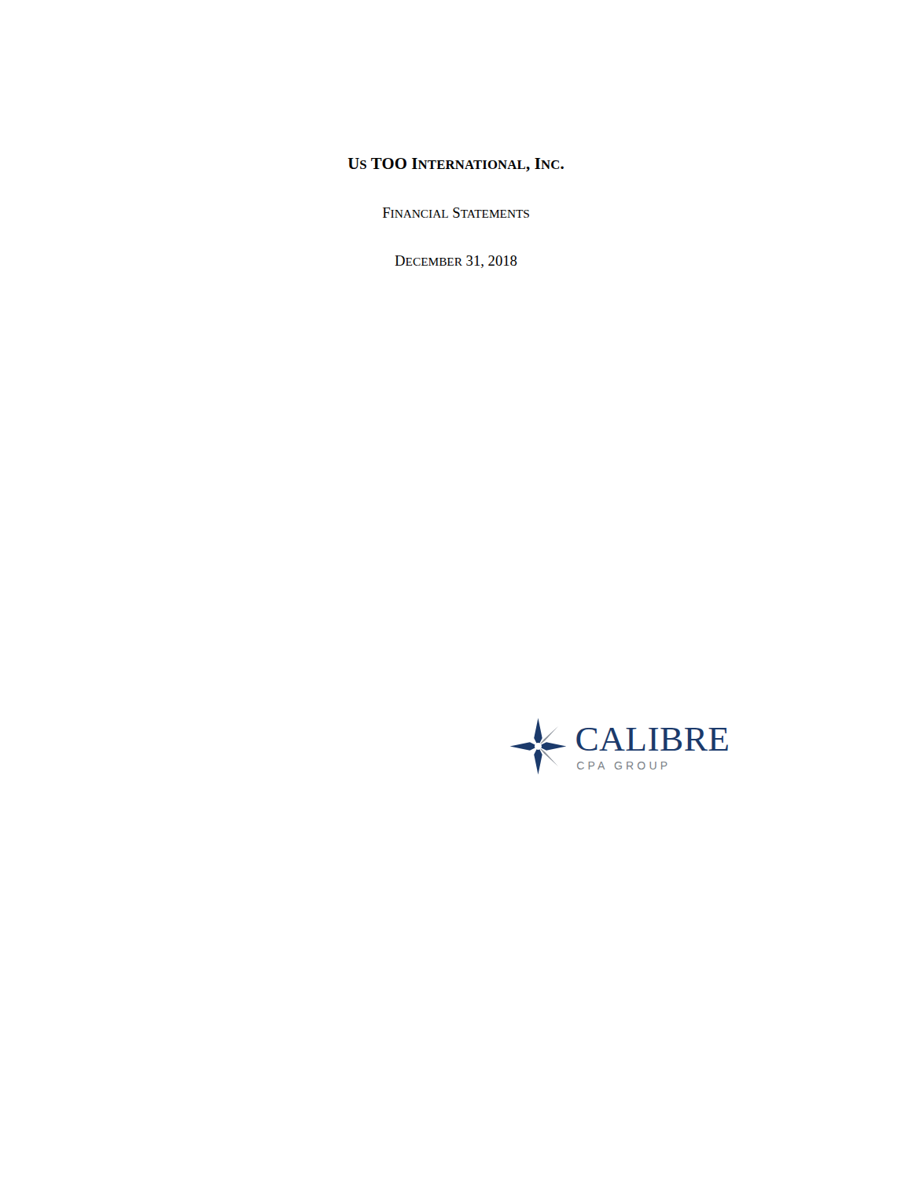US TOO INTERNATIONAL, INC.
FINANCIAL STATEMENTS
DECEMBER 31, 2018
CALIBRE CPA GROUP